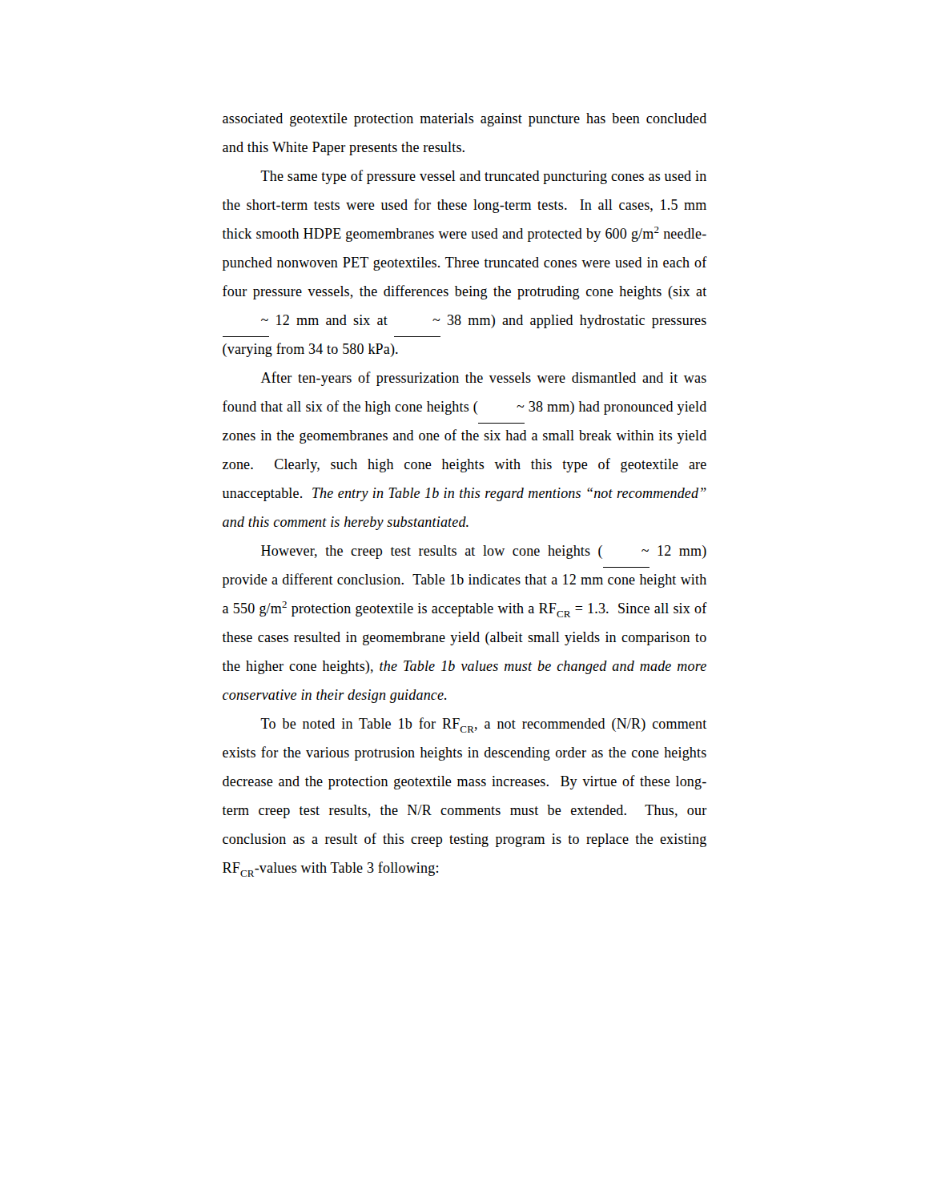associated geotextile protection materials against puncture has been concluded and this White Paper presents the results.
The same type of pressure vessel and truncated puncturing cones as used in the short-term tests were used for these long-term tests. In all cases, 1.5 mm thick smooth HDPE geomembranes were used and protected by 600 g/m2 needle-punched nonwoven PET geotextiles. Three truncated cones were used in each of four pressure vessels, the differences being the protruding cone heights (six at ~ 12 mm and six at ~ 38 mm) and applied hydrostatic pressures (varying from 34 to 580 kPa).
After ten-years of pressurization the vessels were dismantled and it was found that all six of the high cone heights (~ 38 mm) had pronounced yield zones in the geomembranes and one of the six had a small break within its yield zone. Clearly, such high cone heights with this type of geotextile are unacceptable. The entry in Table 1b in this regard mentions “not recommended” and this comment is hereby substantiated.
However, the creep test results at low cone heights (~ 12 mm) provide a different conclusion. Table 1b indicates that a 12 mm cone height with a 550 g/m2 protection geotextile is acceptable with a RFCR = 1.3. Since all six of these cases resulted in geomembrane yield (albeit small yields in comparison to the higher cone heights), the Table 1b values must be changed and made more conservative in their design guidance.
To be noted in Table 1b for RFCR, a not recommended (N/R) comment exists for the various protrusion heights in descending order as the cone heights decrease and the protection geotextile mass increases. By virtue of these long-term creep test results, the N/R comments must be extended. Thus, our conclusion as a result of this creep testing program is to replace the existing RFCR-values with Table 3 following: